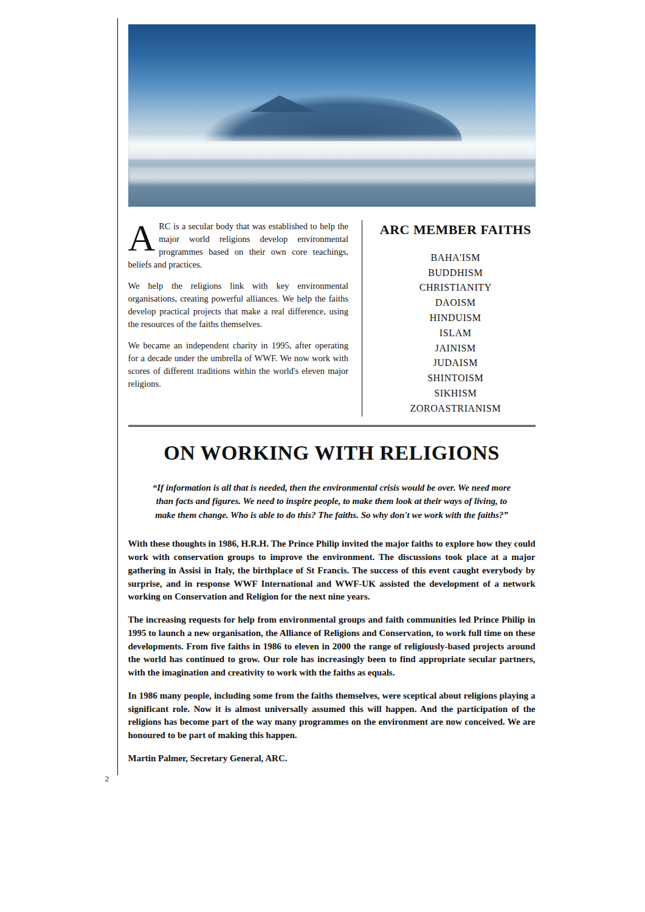ARC is a secular body that was established to help the major world religions develop environmental programmes based on their own core teachings, beliefs and practices.
We help the religions link with key environmental organisations, creating powerful alliances. We help the faiths develop practical projects that make a real difference, using the resources of the faiths themselves.
We became an independent charity in 1995, after operating for a decade under the umbrella of WWF. We now work with scores of different traditions within the world's eleven major religions.
ARC Member Faiths
BAHA'ISM
BUDDHISM
CHRISTIANITY
DAOISM
HINDUISM
ISLAM
JAINISM
JUDAISM
SHINTOISM
SIKHISM
ZOROASTRIANISM
On Working With Religions
“If information is all that is needed, then the environmental crisis would be over. We need more than facts and figures. We need to inspire people, to make them look at their ways of living, to make them change. Who is able to do this? The faiths. So why don't we work with the faiths?”
With these thoughts in 1986, H.R.H. The Prince Philip invited the major faiths to explore how they could work with conservation groups to improve the environment. The discussions took place at a major gathering in Assisi in Italy, the birthplace of St Francis. The success of this event caught everybody by surprise, and in response WWF International and WWF-UK assisted the development of a network working on Conservation and Religion for the next nine years.
The increasing requests for help from environmental groups and faith communities led Prince Philip in 1995 to launch a new organisation, the Alliance of Religions and Conservation, to work full time on these developments. From five faiths in 1986 to eleven in 2000 the range of religiously-based projects around the world has continued to grow. Our role has increasingly been to find appropriate secular partners, with the imagination and creativity to work with the faiths as equals.
In 1986 many people, including some from the faiths themselves, were sceptical about religions playing a significant role. Now it is almost universally assumed this will happen. And the participation of the religions has become part of the way many programmes on the environment are now conceived. We are honoured to be part of making this happen.
Martin Palmer, Secretary General, ARC.
2